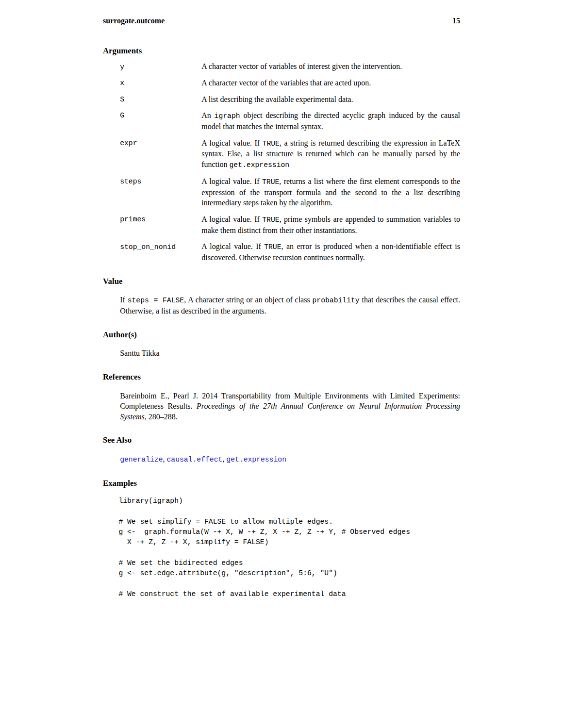surrogate.outcome 15
Arguments
y
A character vector of variables of interest given the intervention.
x
A character vector of the variables that are acted upon.
S
A list describing the available experimental data.
G
An igraph object describing the directed acyclic graph induced by the causal model that matches the internal syntax.
expr
A logical value. If TRUE, a string is returned describing the expression in LaTeX syntax. Else, a list structure is returned which can be manually parsed by the function get.expression
steps
A logical value. If TRUE, returns a list where the first element corresponds to the expression of the transport formula and the second to the a list describing intermediary steps taken by the algorithm.
primes
A logical value. If TRUE, prime symbols are appended to summation variables to make them distinct from their other instantiations.
stop_on_nonid
A logical value. If TRUE, an error is produced when a non-identifiable effect is discovered. Otherwise recursion continues normally.
Value
If steps = FALSE, A character string or an object of class probability that describes the causal effect. Otherwise, a list as described in the arguments.
Author(s)
Santtu Tikka
References
Bareinboim E., Pearl J. 2014 Transportability from Multiple Environments with Limited Experiments: Completeness Results. Proceedings of the 27th Annual Conference on Neural Information Processing Systems, 280–288.
See Also
generalize, causal.effect, get.expression
Examples
library(igraph)

# We set simplify = FALSE to allow multiple edges.
g <-  graph.formula(W -+ X, W -+ Z, X -+ Z, Z -+ Y, # Observed edges
  X -+ Z, Z -+ X, simplify = FALSE)

# We set the bidirected edges
g <- set.edge.attribute(g, "description", 5:6, "U")

# We construct the set of available experimental data